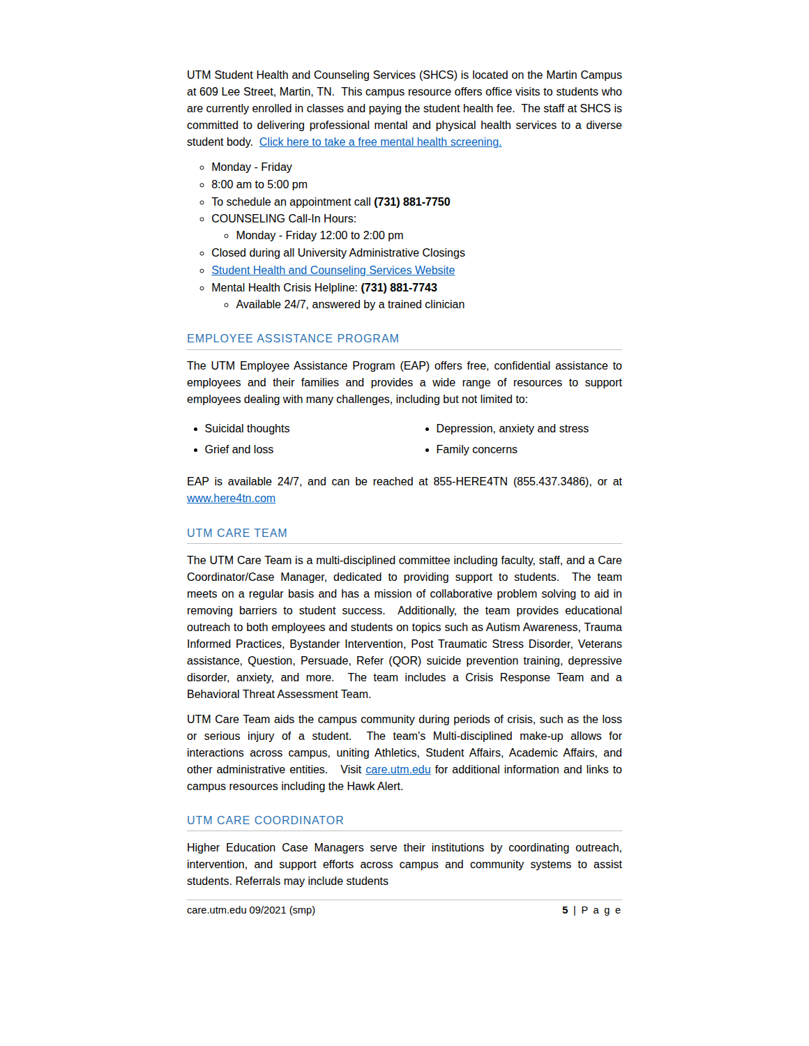UTM Student Health and Counseling Services (SHCS) is located on the Martin Campus at 609 Lee Street, Martin, TN. This campus resource offers office visits to students who are currently enrolled in classes and paying the student health fee. The staff at SHCS is committed to delivering professional mental and physical health services to a diverse student body. Click here to take a free mental health screening.
Monday - Friday
8:00 am to 5:00 pm
To schedule an appointment call (731) 881-7750
COUNSELING Call-In Hours:
Monday - Friday 12:00 to 2:00 pm
Closed during all University Administrative Closings
Student Health and Counseling Services Website
Mental Health Crisis Helpline: (731) 881-7743
Available 24/7, answered by a trained clinician
Employee Assistance Program
The UTM Employee Assistance Program (EAP) offers free, confidential assistance to employees and their families and provides a wide range of resources to support employees dealing with many challenges, including but not limited to:
Suicidal thoughts
Grief and loss
Depression, anxiety and stress
Family concerns
EAP is available 24/7, and can be reached at 855-HERE4TN (855.437.3486), or at www.here4tn.com
UTM Care Team
The UTM Care Team is a multi-disciplined committee including faculty, staff, and a Care Coordinator/Case Manager, dedicated to providing support to students. The team meets on a regular basis and has a mission of collaborative problem solving to aid in removing barriers to student success. Additionally, the team provides educational outreach to both employees and students on topics such as Autism Awareness, Trauma Informed Practices, Bystander Intervention, Post Traumatic Stress Disorder, Veterans assistance, Question, Persuade, Refer (QOR) suicide prevention training, depressive disorder, anxiety, and more. The team includes a Crisis Response Team and a Behavioral Threat Assessment Team.
UTM Care Team aids the campus community during periods of crisis, such as the loss or serious injury of a student. The team's Multi-disciplined make-up allows for interactions across campus, uniting Athletics, Student Affairs, Academic Affairs, and other administrative entities. Visit care.utm.edu for additional information and links to campus resources including the Hawk Alert.
UTM Care Coordinator
Higher Education Case Managers serve their institutions by coordinating outreach, intervention, and support efforts across campus and community systems to assist students. Referrals may include students
care.utm.edu 09/2021 (smp)
5 | P a g e